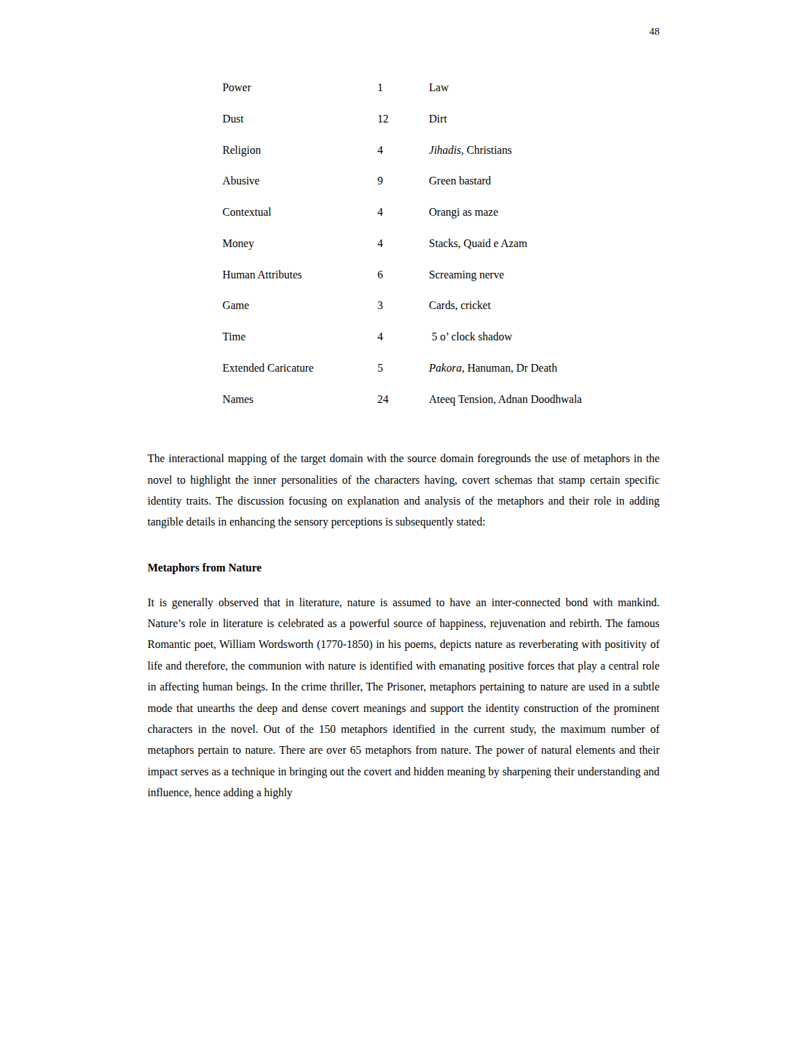48
| Power | 1 | Law |
| Dust | 12 | Dirt |
| Religion | 4 | Jihadis , Christians |
| Abusive | 9 | Green bastard |
| Contextual | 4 | Orangi as maze |
| Money | 4 | Stacks, Quaid e Azam |
| Human Attributes | 6 | Screaming nerve |
| Game | 3 | Cards, cricket |
| Time | 4 | 5 o’ clock shadow |
| Extended Caricature | 5 | Pakora , Hanuman, Dr Death |
| Names | 24 | Ateeq Tension, Adnan Doodhwala |
The interactional mapping of the target domain with the source domain foregrounds the use of metaphors in the novel to highlight the inner personalities of the characters having, covert schemas that stamp certain specific identity traits. The discussion focusing on explanation and analysis of the metaphors and their role in adding tangible details in enhancing the sensory perceptions is subsequently stated:
Metaphors from Nature
It is generally observed that in literature, nature is assumed to have an inter-connected bond with mankind. Nature’s role in literature is celebrated as a powerful source of happiness, rejuvenation and rebirth. The famous Romantic poet, William Wordsworth (1770-1850) in his poems, depicts nature as reverberating with positivity of life and therefore, the communion with nature is identified with emanating positive forces that play a central role in affecting human beings. In the crime thriller, The Prisoner, metaphors pertaining to nature are used in a subtle mode that unearths the deep and dense covert meanings and support the identity construction of the prominent characters in the novel. Out of the 150 metaphors identified in the current study, the maximum number of metaphors pertain to nature. There are over 65 metaphors from nature. The power of natural elements and their impact serves as a technique in bringing out the covert and hidden meaning by sharpening their understanding and influence, hence adding a highly